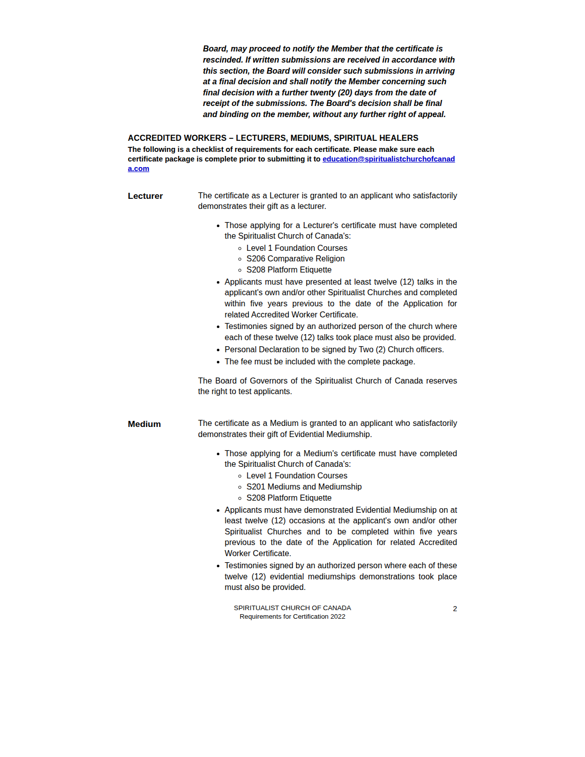Board, may proceed to notify the Member that the certificate is rescinded. If written submissions are received in accordance with this section, the Board will consider such submissions in arriving at a final decision and shall notify the Member concerning such final decision with a further twenty (20) days from the date of receipt of the submissions. The Board's decision shall be final and binding on the member, without any further right of appeal.
ACCREDITED WORKERS – LECTURERS, MEDIUMS, SPIRITUAL HEALERS
The following is a checklist of requirements for each certificate. Please make sure each certificate package is complete prior to submitting it to education@spiritualistchurchofcanada.com
Lecturer
The certificate as a Lecturer is granted to an applicant who satisfactorily demonstrates their gift as a lecturer.
Those applying for a Lecturer's certificate must have completed the Spiritualist Church of Canada's:
Level 1 Foundation Courses
S206 Comparative Religion
S208 Platform Etiquette
Applicants must have presented at least twelve (12) talks in the applicant's own and/or other Spiritualist Churches and completed within five years previous to the date of the Application for related Accredited Worker Certificate.
Testimonies signed by an authorized person of the church where each of these twelve (12) talks took place must also be provided.
Personal Declaration to be signed by Two (2) Church officers.
The fee must be included with the complete package.
The Board of Governors of the Spiritualist Church of Canada reserves the right to test applicants.
Medium
The certificate as a Medium is granted to an applicant who satisfactorily demonstrates their gift of Evidential Mediumship.
Those applying for a Medium's certificate must have completed the Spiritualist Church of Canada's:
Level 1 Foundation Courses
S201 Mediums and Mediumship
S208 Platform Etiquette
Applicants must have demonstrated Evidential Mediumship on at least twelve (12) occasions at the applicant's own and/or other Spiritualist Churches and to be completed within five years previous to the date of the Application for related Accredited Worker Certificate.
Testimonies signed by an authorized person where each of these twelve (12) evidential mediumships demonstrations took place must also be provided.
SPIRITUALIST CHURCH OF CANADA
Requirements for Certification 2022 2